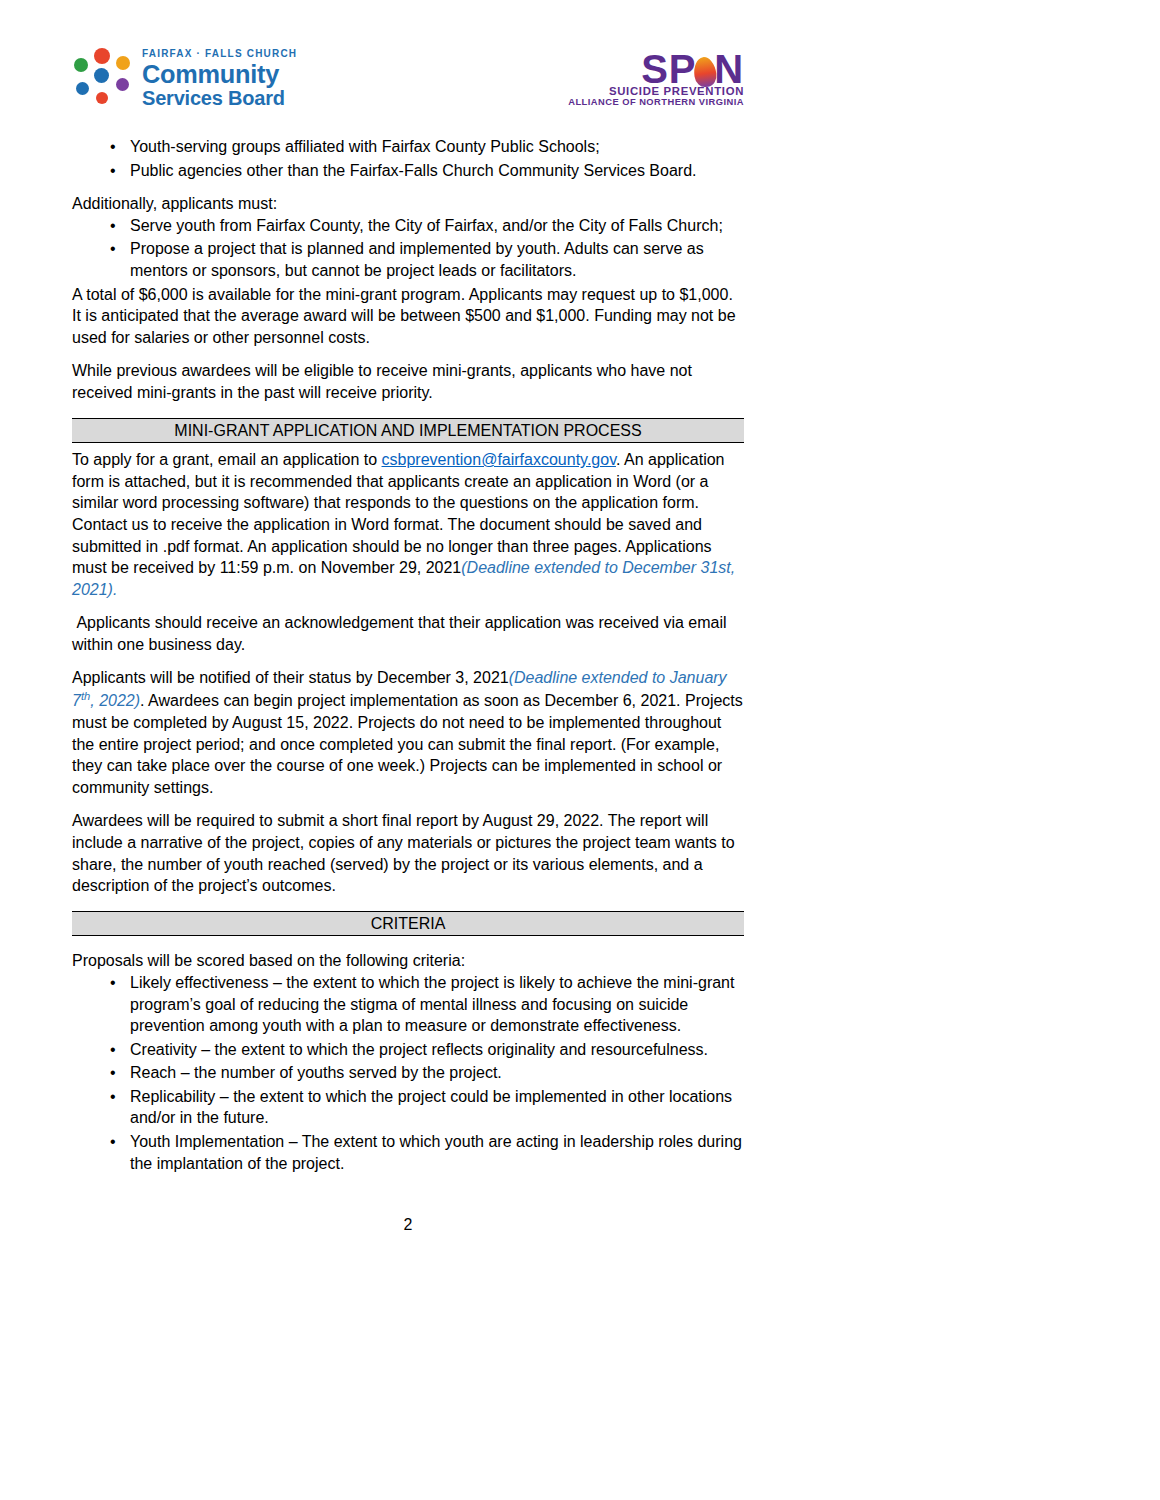FAIRFAX · FALLS CHURCH
Community
Services Board
SP N
SUICIDE PREVENTION
ALLIANCE OF NORTHERN VIRGINIA
Youth-serving groups affiliated with Fairfax County Public Schools;
Public agencies other than the Fairfax-Falls Church Community Services Board.
Additionally, applicants must:
Serve youth from Fairfax County, the City of Fairfax, and/or the City of Falls Church;
Propose a project that is planned and implemented by youth. Adults can serve as mentors or sponsors, but cannot be project leads or facilitators.
A total of $6,000 is available for the mini-grant program. Applicants may request up to $1,000. It is anticipated that the average award will be between $500 and $1,000. Funding may not be used for salaries or other personnel costs.
While previous awardees will be eligible to receive mini-grants, applicants who have not received mini-grants in the past will receive priority.
MINI-GRANT APPLICATION AND IMPLEMENTATION PROCESS
To apply for a grant, email an application to csbprevention@fairfaxcounty.gov. An application form is attached, but it is recommended that applicants create an application in Word (or a similar word processing software) that responds to the questions on the application form. Contact us to receive the application in Word format. The document should be saved and submitted in .pdf format. An application should be no longer than three pages. Applications must be received by 11:59 p.m. on November 29, 2021(Deadline extended to December 31st, 2021).
Applicants should receive an acknowledgement that their application was received via email within one business day.
Applicants will be notified of their status by December 3, 2021(Deadline extended to January 7th, 2022). Awardees can begin project implementation as soon as December 6, 2021. Projects must be completed by August 15, 2022. Projects do not need to be implemented throughout the entire project period; and once completed you can submit the final report. (For example, they can take place over the course of one week.) Projects can be implemented in school or community settings.
Awardees will be required to submit a short final report by August 29, 2022. The report will include a narrative of the project, copies of any materials or pictures the project team wants to share, the number of youth reached (served) by the project or its various elements, and a description of the project’s outcomes.
CRITERIA
Proposals will be scored based on the following criteria:
Likely effectiveness – the extent to which the project is likely to achieve the mini-grant program’s goal of reducing the stigma of mental illness and focusing on suicide prevention among youth with a plan to measure or demonstrate effectiveness.
Creativity – the extent to which the project reflects originality and resourcefulness.
Reach – the number of youths served by the project.
Replicability – the extent to which the project could be implemented in other locations and/or in the future.
Youth Implementation – The extent to which youth are acting in leadership roles during the implantation of the project.
2